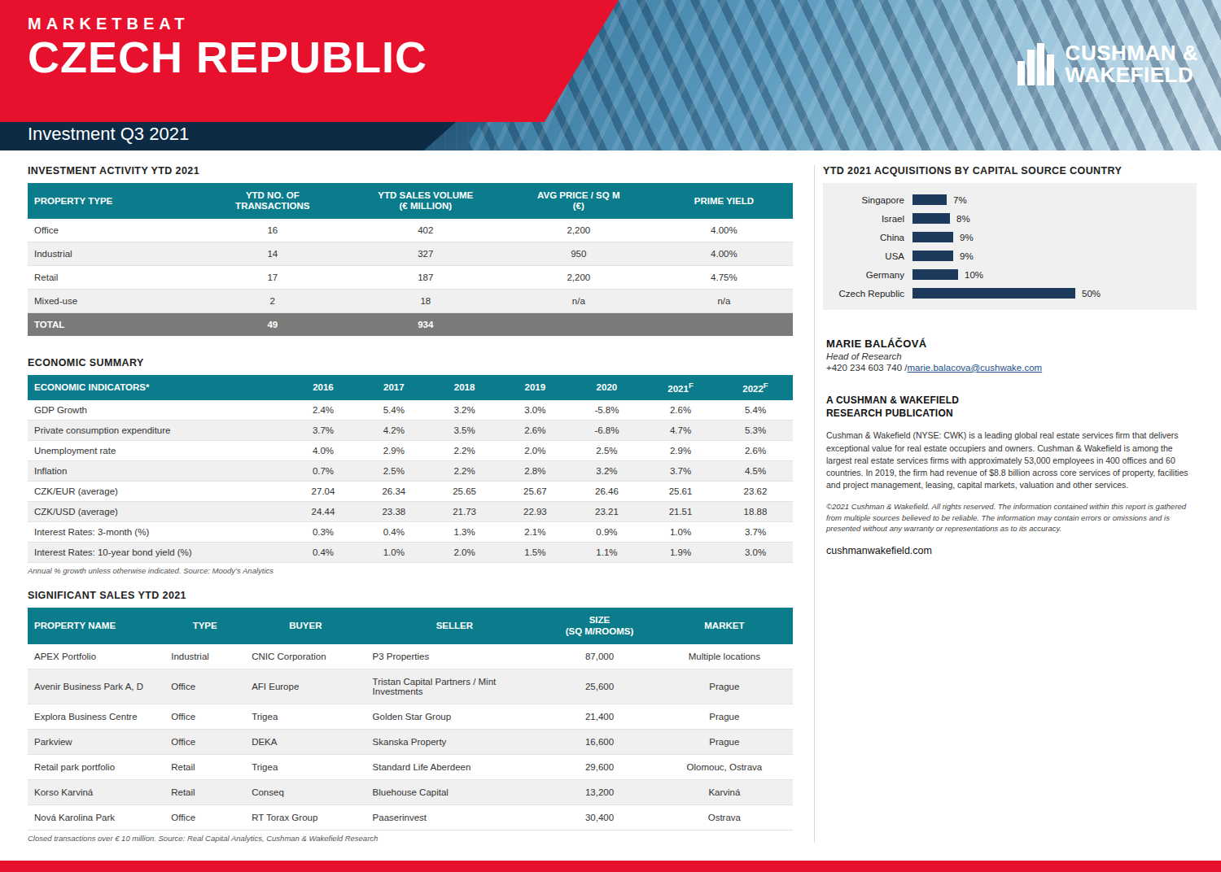MARKETBEAT
CZECH REPUBLIC
Investment Q3 2021
CUSHMAN &
WAKEFIELD
INVESTMENT ACTIVITY YTD 2021
| PROPERTY TYPE | YTD NO. OF TRANSACTIONS | YTD SALES VOLUME (€ MILLION) | AVG PRICE / SQ M (€) | PRIME YIELD |
| --- | --- | --- | --- | --- |
| Office | 16 | 402 | 2,200 | 4.00% |
| Industrial | 14 | 327 | 950 | 4.00% |
| Retail | 17 | 187 | 2,200 | 4.75% |
| Mixed-use | 2 | 18 | n/a | n/a |
| TOTAL | 49 | 934 | | |
ECONOMIC SUMMARY
| ECONOMIC INDICATORS* | 2016 | 2017 | 2018 | 2019 | 2020 | 2021 F | 2022 F |
| --- | --- | --- | --- | --- | --- | --- | --- |
| GDP Growth | 2.4% | 5.4% | 3.2% | 3.0% | -5.8% | 2.6% | 5.4% |
| Private consumption expenditure | 3.7% | 4.2% | 3.5% | 2.6% | -6.8% | 4.7% | 5.3% |
| Unemployment rate | 4.0% | 2.9% | 2.2% | 2.0% | 2.5% | 2.9% | 2.6% |
| Inflation | 0.7% | 2.5% | 2.2% | 2.8% | 3.2% | 3.7% | 4.5% |
| CZK/EUR (average) | 27.04 | 26.34 | 25.65 | 25.67 | 26.46 | 25.61 | 23.62 |
| CZK/USD (average) | 24.44 | 23.38 | 21.73 | 22.93 | 23.21 | 21.51 | 18.88 |
| Interest Rates: 3-month (%) | 0.3% | 0.4% | 1.3% | 2.1% | 0.9% | 1.0% | 3.7% |
| Interest Rates: 10-year bond yield (%) | 0.4% | 1.0% | 2.0% | 1.5% | 1.1% | 1.9% | 3.0% |
Annual % growth unless otherwise indicated. Source: Moody’s Analytics
SIGNIFICANT SALES YTD 2021
| PROPERTY NAME | TYPE | BUYER | SELLER | SIZE (SQ M/ROOMS) | MARKET |
| --- | --- | --- | --- | --- | --- |
| APEX Portfolio | Industrial | CNIC Corporation | P3 Properties | 87,000 | Multiple locations |
| Avenir Business Park A, D | Office | AFI Europe | Tristan Capital Partners / Mint Investments | 25,600 | Prague |
| Explora Business Centre | Office | Trigea | Golden Star Group | 21,400 | Prague |
| Parkview | Office | DEKA | Skanska Property | 16,600 | Prague |
| Retail park portfolio | Retail | Trigea | Standard Life Aberdeen | 29,600 | Olomouc, Ostrava |
| Korso Karviná | Retail | Conseq | Bluehouse Capital | 13,200 | Karviná |
| Nová Karolina Park | Office | RT Torax Group | Paaserinvest | 30,400 | Ostrava |
Closed transactions over € 10 million. Source: Real Capital Analytics, Cushman & Wakefield Research
YTD 2021 ACQUISITIONS BY CAPITAL SOURCE COUNTRY
Singapore
7%
Israel
8%
China
9%
USA
9%
Germany
10%
Czech Republic
50%
MARIE BALÁČOVÁ
Head of Research
+420 234 603 740 /marie.balacova@cushwake.com
A CUSHMAN & WAKEFIELD
RESEARCH PUBLICATION
Cushman & Wakefield (NYSE: CWK) is a leading global real estate services firm that delivers exceptional value for real estate occupiers and owners. Cushman & Wakefield is among the largest real estate services firms with approximately 53,000 employees in 400 offices and 60 countries. In 2019, the firm had revenue of $8.8 billion across core services of property, facilities and project management, leasing, capital markets, valuation and other services.
©2021 Cushman & Wakefield. All rights reserved. The information contained within this report is gathered from multiple sources believed to be reliable. The information may contain errors or omissions and is presented without any warranty or representations as to its accuracy.
cushmanwakefield.com